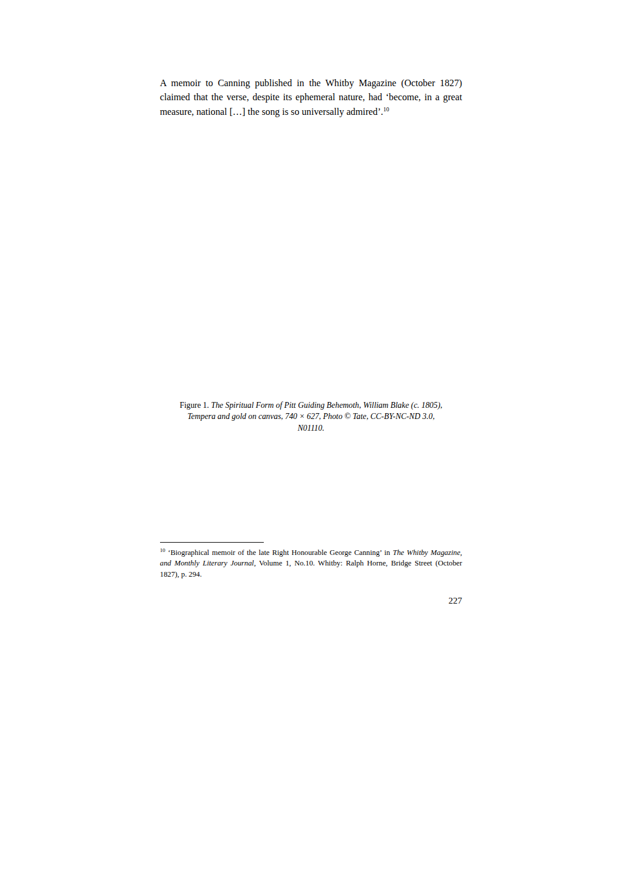A memoir to Canning published in the Whitby Magazine (October 1827) claimed that the verse, despite its ephemeral nature, had ‘become, in a great measure, national […] the song is so universally admired’.10
Figure 1. The Spiritual Form of Pitt Guiding Behemoth, William Blake (c. 1805), Tempera and gold on canvas, 740 × 627, Photo © Tate, CC-BY-NC-ND 3.0, N01110.
10 ‘Biographical memoir of the late Right Honourable George Canning’ in The Whitby Magazine, and Monthly Literary Journal, Volume 1, No.10. Whitby: Ralph Horne, Bridge Street (October 1827), p. 294.
227